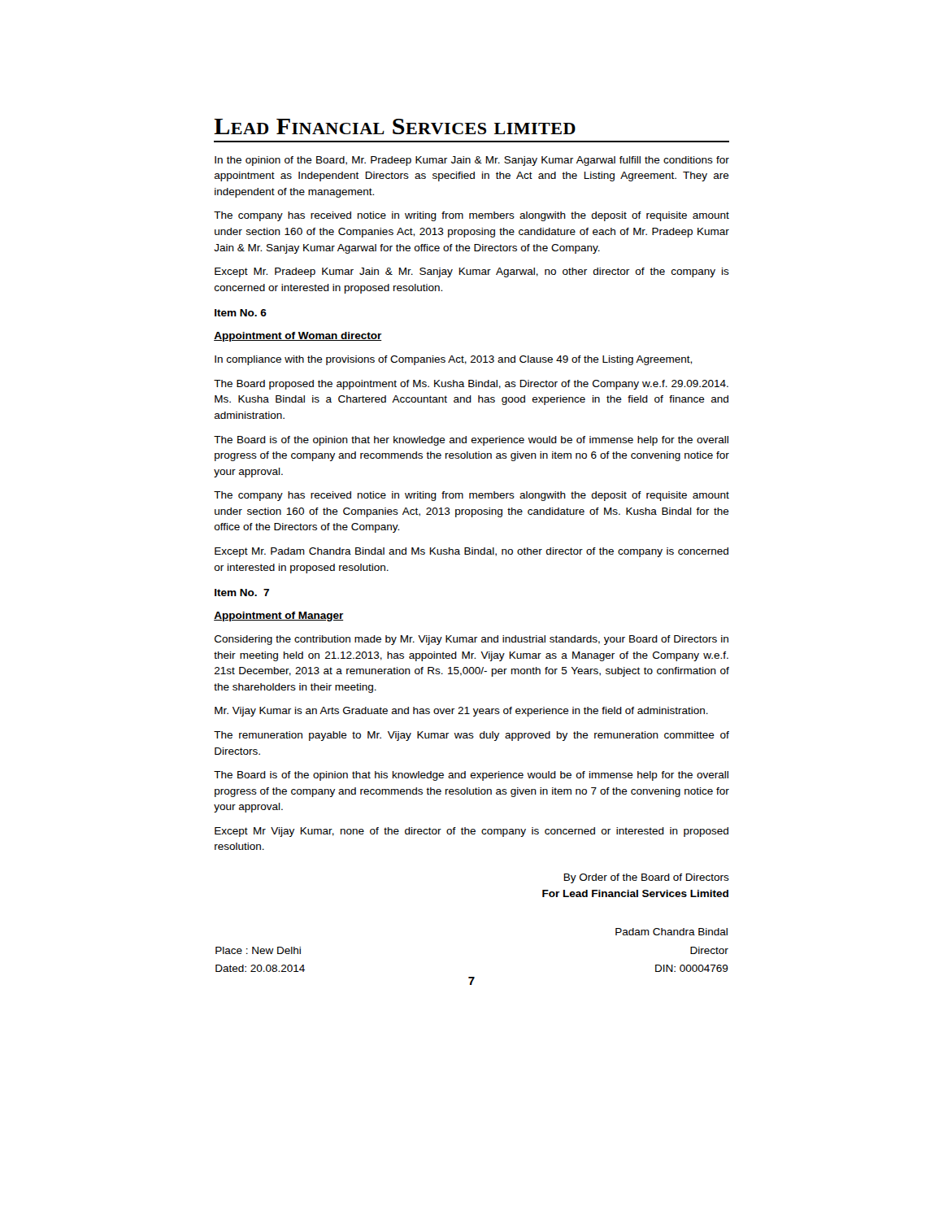LEAD FINANCIAL SERVICES LIMITED
In the opinion of the Board, Mr. Pradeep Kumar Jain & Mr. Sanjay Kumar Agarwal fulfill the conditions for appointment as Independent Directors as specified in the Act and the Listing Agreement. They are independent of the management.
The company has received notice in writing from members alongwith the deposit of requisite amount under section 160 of the Companies Act, 2013 proposing the candidature of each of Mr. Pradeep Kumar Jain & Mr. Sanjay Kumar Agarwal for the office of the Directors of the Company.
Except Mr. Pradeep Kumar Jain & Mr. Sanjay Kumar Agarwal, no other director of the company is concerned or interested in proposed resolution.
Item No. 6
Appointment of Woman director
In compliance with the provisions of Companies Act, 2013 and Clause 49 of the Listing Agreement,
The Board proposed the appointment of Ms. Kusha Bindal, as Director of the Company w.e.f. 29.09.2014. Ms. Kusha Bindal is a Chartered Accountant and has good experience in the field of finance and administration.
The Board is of the opinion that her knowledge and experience would be of immense help for the overall progress of the company and recommends the resolution as given in item no 6 of the convening notice for your approval.
The company has received notice in writing from members alongwith the deposit of requisite amount under section 160 of the Companies Act, 2013 proposing the candidature of Ms. Kusha Bindal for the office of the Directors of the Company.
Except Mr. Padam Chandra Bindal and Ms Kusha Bindal, no other director of the company is concerned or interested in proposed resolution.
Item No. 7
Appointment of Manager
Considering the contribution made by Mr. Vijay Kumar and industrial standards, your Board of Directors in their meeting held on 21.12.2013, has appointed Mr. Vijay Kumar as a Manager of the Company w.e.f. 21st December, 2013 at a remuneration of Rs. 15,000/- per month for 5 Years, subject to confirmation of the shareholders in their meeting.
Mr. Vijay Kumar is an Arts Graduate and has over 21 years of experience in the field of administration.
The remuneration payable to Mr. Vijay Kumar was duly approved by the remuneration committee of Directors.
The Board is of the opinion that his knowledge and experience would be of immense help for the overall progress of the company and recommends the resolution as given in item no 7 of the convening notice for your approval.
Except Mr Vijay Kumar, none of the director of the company is concerned or interested in proposed resolution.
By Order of the Board of Directors
For Lead Financial Services Limited
| | Padam Chandra Bindal |
| Place : New Delhi | Director |
| Dated: 20.08.2014 | DIN: 00004769 |
7